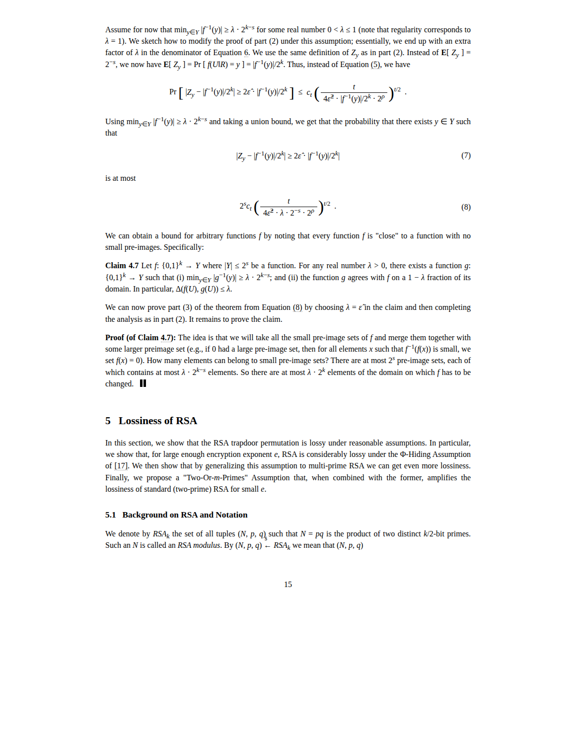Assume for now that miny∈Y |f−1(y)| ≥ λ · 2k−s for some real number 0 < λ ≤ 1 (note that regularity corresponds to λ = 1). We sketch how to modify the proof of part (2) under this assumption; essentially, we end up with an extra factor of λ in the denominator of Equation 6. We use the same definition of Zy as in part (2). Instead of E[ Zy ] = 2−s, we now have E[ Zy ] = Pr [ f(U‖R) = y ] = |f−1(y)|/2k. Thus, instead of Equation (5), we have
Pr [ |Zy − |f−1(y)|/2k| ≥ 2ε̂ · |f−1(y)|/2k ] ≤ ct (t 4ε̂2 · |f−1(y)|/2k · 2ρ) t/2 .
Using miny∈Y |f−1(y)| ≥ λ · 2k−s and taking a union bound, we get that the probability that there exists y ∈ Y such that
|Zy − |f−1(y)|/2k| ≥ 2ε̂ · |f−1(y)|/2k| (7)
is at most
2sct (t 4ε̂2 · λ · 2−s · 2ρ) t/2 . (8)
We can obtain a bound for arbitrary functions f by noting that every function f is "close" to a function with no small pre-images. Specifically:
Claim 4.7 Let f: {0,1}k → Y where |Y| ≤ 2s be a function. For any real number λ > 0, there exists a function g: {0,1}k → Y such that (i) miny∈Y |g−1(y)| ≥ λ · 2k−s; and (ii) the function g agrees with f on a 1 − λ fraction of its domain. In particular, Δ(f(U), g(U)) ≤ λ.
We can now prove part (3) of the theorem from Equation (8) by choosing λ = ε̂ in the claim and then completing the analysis as in part (2). It remains to prove the claim.
Proof (of Claim 4.7): The idea is that we will take all the small pre-image sets of f and merge them together with some larger preimage set (e.g., if 0 had a large pre-image set, then for all elements x such that f−1(f(x)) is small, we set f(x) = 0). How many elements can belong to small pre-image sets? There are at most 2s pre-image sets, each of which contains at most λ · 2k−s elements. So there are at most λ · 2k elements of the domain on which f has to be changed.
5 Lossiness of RSA
In this section, we show that the RSA trapdoor permutation is lossy under reasonable assumptions. In particular, we show that, for large enough encryption exponent e, RSA is considerably lossy under the Φ-Hiding Assumption of [17]. We then show that by generalizing this assumption to multi-prime RSA we can get even more lossiness. Finally, we propose a "Two-Or-m-Primes" Assumption that, when combined with the former, amplifies the lossiness of standard (two-prime) RSA for small e.
5.1 Background on RSA and Notation
We denote by RSAk the set of all tuples (N, p, q) such that N = pq is the product of two distinct k/2-bit primes. Such an N is called an RSA modulus. By (N, p, q) $← RSAk we mean that (N, p, q)
15